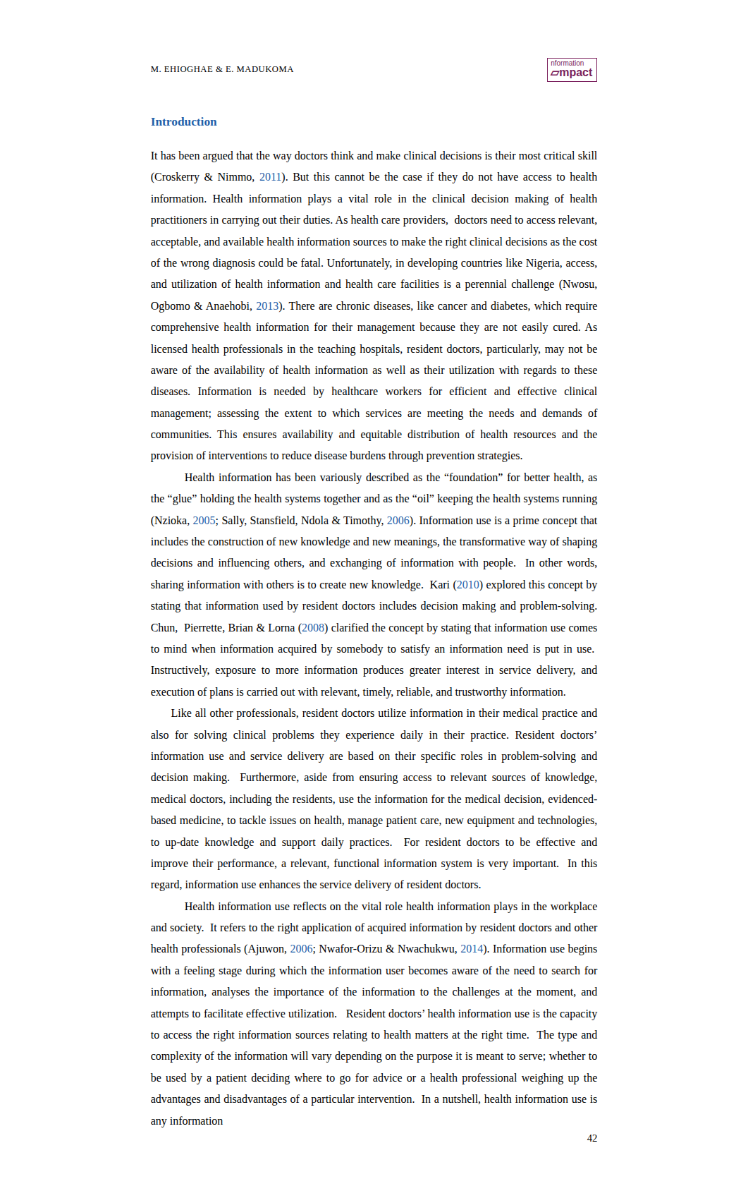M. EHIOGHAE & E. MADUKOMA
nformation ▱mpact
Introduction
It has been argued that the way doctors think and make clinical decisions is their most critical skill (Croskerry & Nimmo, 2011). But this cannot be the case if they do not have access to health information. Health information plays a vital role in the clinical decision making of health practitioners in carrying out their duties. As health care providers, doctors need to access relevant, acceptable, and available health information sources to make the right clinical decisions as the cost of the wrong diagnosis could be fatal. Unfortunately, in developing countries like Nigeria, access, and utilization of health information and health care facilities is a perennial challenge (Nwosu, Ogbomo & Anaehobi, 2013). There are chronic diseases, like cancer and diabetes, which require comprehensive health information for their management because they are not easily cured. As licensed health professionals in the teaching hospitals, resident doctors, particularly, may not be aware of the availability of health information as well as their utilization with regards to these diseases. Information is needed by healthcare workers for efficient and effective clinical management; assessing the extent to which services are meeting the needs and demands of communities. This ensures availability and equitable distribution of health resources and the provision of interventions to reduce disease burdens through prevention strategies.
Health information has been variously described as the “foundation” for better health, as the “glue” holding the health systems together and as the “oil” keeping the health systems running (Nzioka, 2005; Sally, Stansfield, Ndola & Timothy, 2006). Information use is a prime concept that includes the construction of new knowledge and new meanings, the transformative way of shaping decisions and influencing others, and exchanging of information with people. In other words, sharing information with others is to create new knowledge. Kari (2010) explored this concept by stating that information used by resident doctors includes decision making and problem-solving. Chun, Pierrette, Brian & Lorna (2008) clarified the concept by stating that information use comes to mind when information acquired by somebody to satisfy an information need is put in use. Instructively, exposure to more information produces greater interest in service delivery, and execution of plans is carried out with relevant, timely, reliable, and trustworthy information.
Like all other professionals, resident doctors utilize information in their medical practice and also for solving clinical problems they experience daily in their practice. Resident doctors’ information use and service delivery are based on their specific roles in problem-solving and decision making. Furthermore, aside from ensuring access to relevant sources of knowledge, medical doctors, including the residents, use the information for the medical decision, evidenced-based medicine, to tackle issues on health, manage patient care, new equipment and technologies, to up-date knowledge and support daily practices. For resident doctors to be effective and improve their performance, a relevant, functional information system is very important. In this regard, information use enhances the service delivery of resident doctors.
Health information use reflects on the vital role health information plays in the workplace and society. It refers to the right application of acquired information by resident doctors and other health professionals (Ajuwon, 2006; Nwafor-Orizu & Nwachukwu, 2014). Information use begins with a feeling stage during which the information user becomes aware of the need to search for information, analyses the importance of the information to the challenges at the moment, and attempts to facilitate effective utilization. Resident doctors’ health information use is the capacity to access the right information sources relating to health matters at the right time. The type and complexity of the information will vary depending on the purpose it is meant to serve; whether to be used by a patient deciding where to go for advice or a health professional weighing up the advantages and disadvantages of a particular intervention. In a nutshell, health information use is any information
42